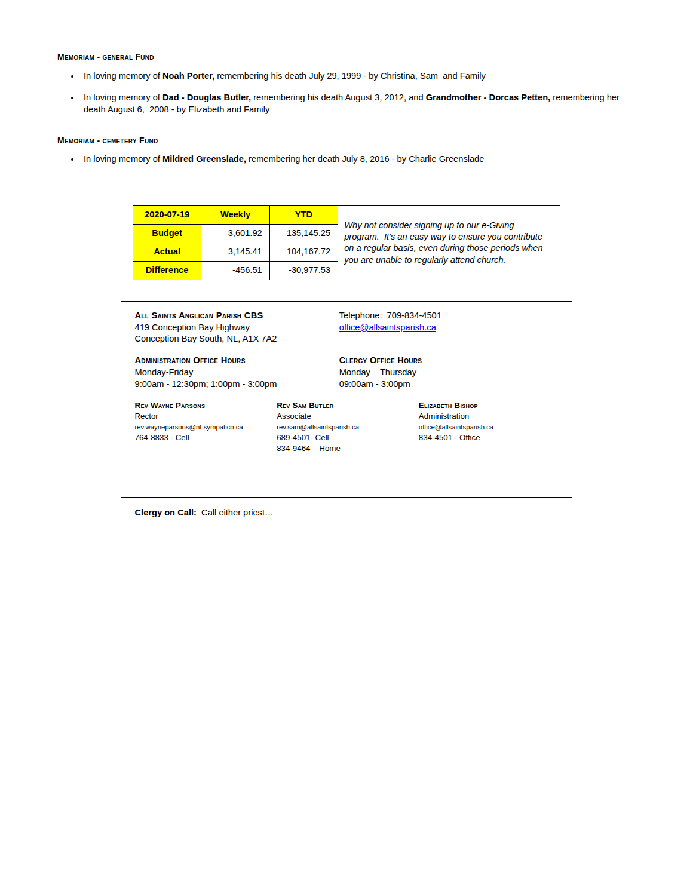Memoriam - general Fund
In loving memory of Noah Porter, remembering his death July 29, 1999 - by Christina, Sam and Family
In loving memory of Dad - Douglas Butler, remembering his death August 3, 2012, and Grandmother - Dorcas Petten, remembering her death August 6, 2008 - by Elizabeth and Family
Memoriam - cemetery Fund
In loving memory of Mildred Greenslade, remembering her death July 8, 2016 - by Charlie Greenslade
| 2020-07-19 | Weekly | YTD | Why not consider signing up to our e-Giving program. It's an easy way to ensure you contribute on a regular basis, even during those periods when you are unable to regularly attend church. |
| Budget | 3,601.92 | 135,145.25 |
| Actual | 3,145.41 | 104,167.72 |
| Difference | -456.51 | -30,977.53 |
| / All Saints Anglican Parish CBS 419 Conception Bay Highway Conception Bay South, NL, A1X 7A2 / Telephone: 709-834-4501 office@allsaintsparish.ca / / Administration Office Hours Monday-Friday 9:00am - 12:30pm; 1:00pm - 3:00pm / Clergy Office Hours Monday – Thursday 09:00am - 3:00pm / / Rev Wayne Parsons Rector rev.wayneparsons@nf.sympatico.ca 764-8833 - Cell / Rev Sam Butler Associate rev.sam@allsaintsparish.ca 689-4501- Cell 834-9464 – Home / Elizabeth Bishop Administration office@allsaintsparish.ca 834-4501 - Office / |
| Clergy on Call: Call either priest… |